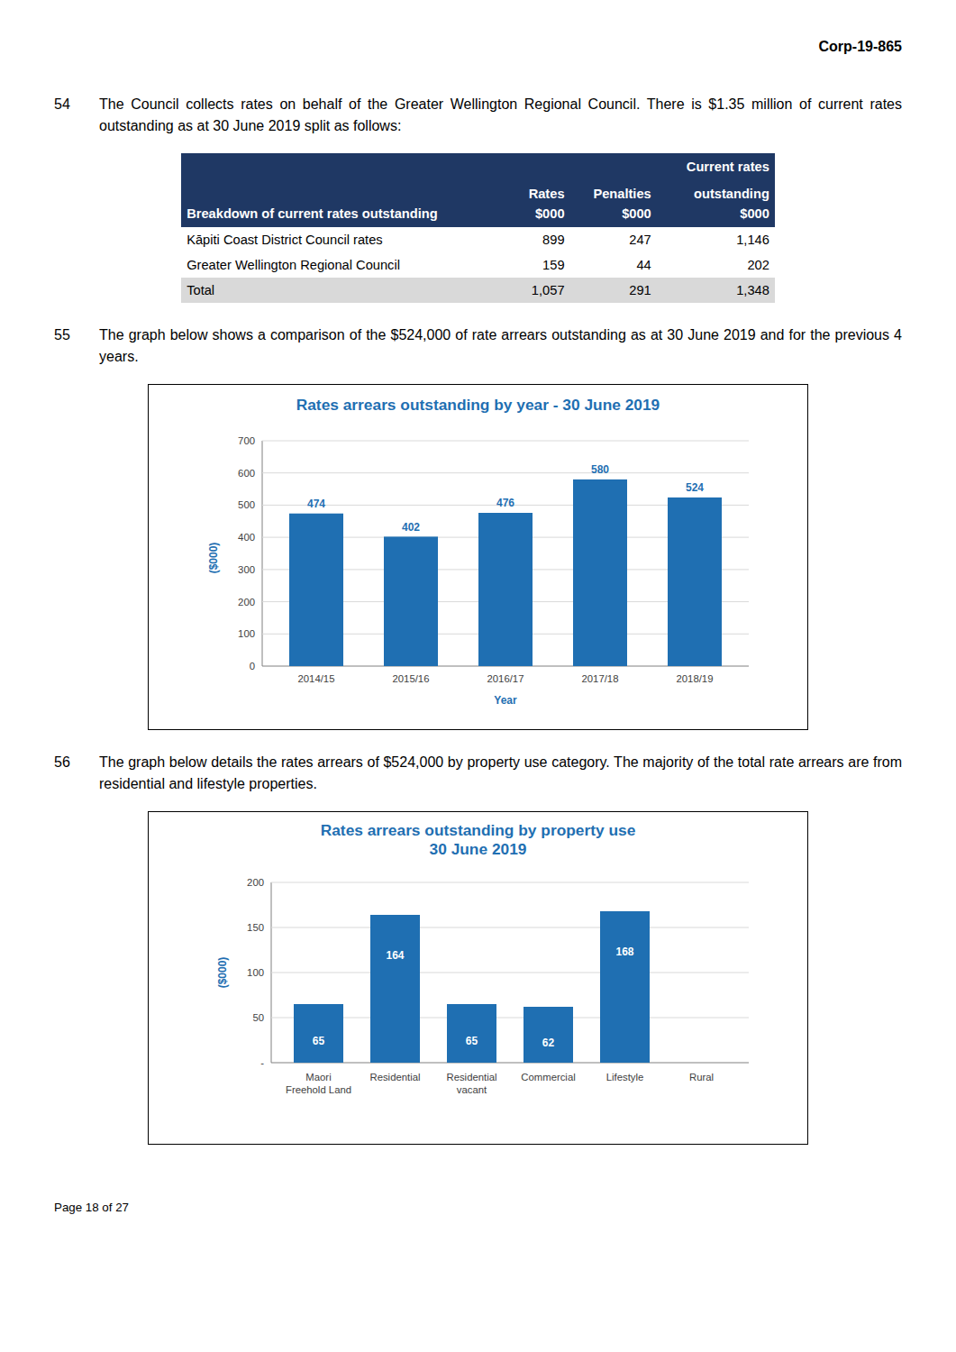Corp-19-865
54
The Council collects rates on behalf of the Greater Wellington Regional Council. There is $1.35 million of current rates outstanding as at 30 June 2019 split as follows:
| Breakdown of current rates outstanding | | | Current rates |
| --- | --- | --- | --- |
| Rates $000 | Penalties $000 | outstanding $000 |
| Kāpiti Coast District Council rates | 899 | 247 | 1,146 |
| Greater Wellington Regional Council | 159 | 44 | 202 |
| Total | 1,057 | 291 | 1,348 |
55
The graph below shows a comparison of the $524,000 of rate arrears outstanding as at 30 June 2019 and for the previous 4 years.
Rates arrears outstanding by year - 30 June 2019
700 600 500 400 300 200 100 0 ($000) 474 2014/15 402 2015/16 476 2016/17 580 2017/18 524 2018/19 Year
56
The graph below details the rates arrears of $524,000 by property use category. The majority of the total rate arrears are from residential and lifestyle properties.
Rates arrears outstanding by property use
30 June 2019
200 150 100 50 - ($000) 65 Maori Freehold Land 164 Residential 65 Residential vacant 62 Commercial 168 Lifestyle Rural
Page 18 of 27